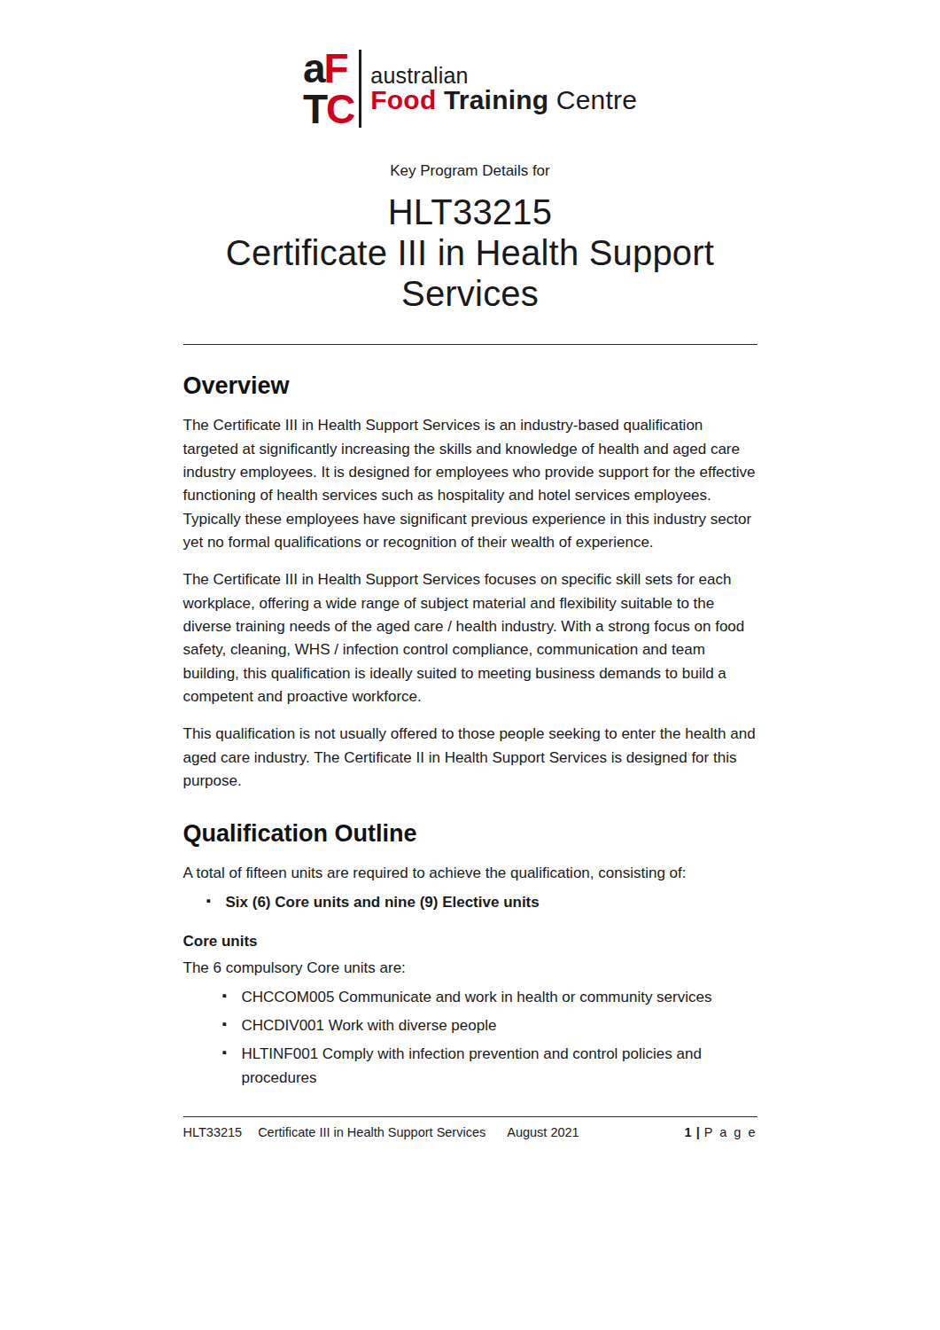aF TC
australian Food Training Centre
Key Program Details for
HLT33215 Certificate III in Health Support Services
Overview
The Certificate III in Health Support Services is an industry-based qualification targeted at significantly increasing the skills and knowledge of health and aged care industry employees. It is designed for employees who provide support for the effective functioning of health services such as hospitality and hotel services employees. Typically these employees have significant previous experience in this industry sector yet no formal qualifications or recognition of their wealth of experience.
The Certificate III in Health Support Services focuses on specific skill sets for each workplace, offering a wide range of subject material and flexibility suitable to the diverse training needs of the aged care / health industry. With a strong focus on food safety, cleaning, WHS / infection control compliance, communication and team building, this qualification is ideally suited to meeting business demands to build a competent and proactive workforce.
This qualification is not usually offered to those people seeking to enter the health and aged care industry. The Certificate II in Health Support Services is designed for this purpose.
Qualification Outline
A total of fifteen units are required to achieve the qualification, consisting of:
Six (6) Core units and nine (9) Elective units
Core units
The 6 compulsory Core units are:
CHCCOM005 Communicate and work in health or community services
CHCDIV001 Work with diverse people
HLTINF001 Comply with infection prevention and control policies and procedures
HLT33215 Certificate III in Health Support Services August 2021 1 | P a g e